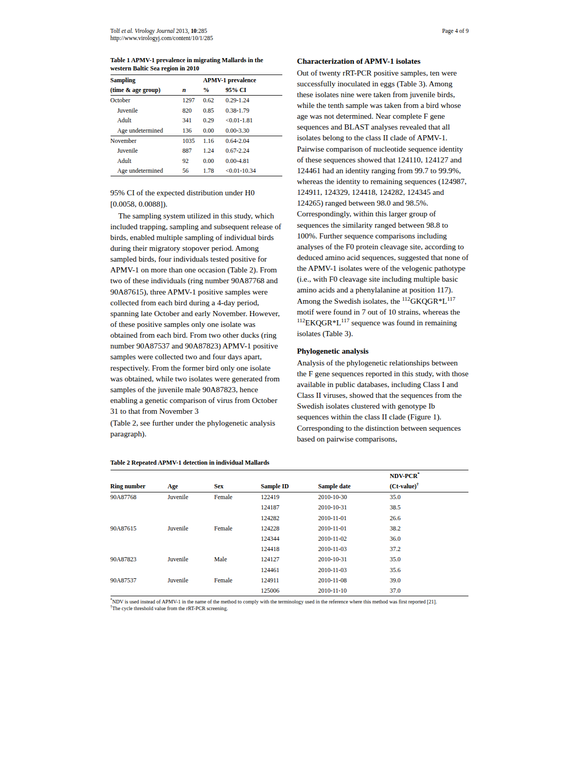Tolf et al. Virology Journal 2013, 10:285
http://www.virologyj.com/content/10/1/285
Page 4 of 9
Table 1 APMV-1 prevalence in migrating Mallards in the western Baltic Sea region in 2010
| Sampling | | APMV-1 prevalence |
| --- | --- | --- |
| (time & age group) | n | % | 95% CI |
| October | 1297 | 0.62 | 0.29-1.24 |
| Juvenile | 820 | 0.85 | 0.38-1.79 |
| Adult | 341 | 0.29 | <0.01-1.81 |
| Age undetermined | 136 | 0.00 | 0.00-3.30 |
| November | 1035 | 1.16 | 0.64-2.04 |
| Juvenile | 887 | 1.24 | 0.67-2.24 |
| Adult | 92 | 0.00 | 0.00-4.81 |
| Age undetermined | 56 | 1.78 | <0.01-10.34 |
95% CI of the expected distribution under H0 [0.0058, 0.0088]).
The sampling system utilized in this study, which included trapping, sampling and subsequent release of birds, enabled multiple sampling of individual birds during their migratory stopover period. Among sampled birds, four individuals tested positive for APMV-1 on more than one occasion (Table 2). From two of these individuals (ring number 90A87768 and 90A87615), three APMV-1 positive samples were collected from each bird during a 4-day period, spanning late October and early November. However, of these positive samples only one isolate was obtained from each bird. From two other ducks (ring number 90A87537 and 90A87823) APMV-1 positive samples were collected two and four days apart, respectively. From the former bird only one isolate was obtained, while two isolates were generated from samples of the juvenile male 90A87823, hence enabling a genetic comparison of virus from October 31 to that from November 3
(Table 2, see further under the phylogenetic analysis paragraph).
Characterization of APMV-1 isolates
Out of twenty rRT-PCR positive samples, ten were successfully inoculated in eggs (Table 3). Among these isolates nine were taken from juvenile birds, while the tenth sample was taken from a bird whose age was not determined. Near complete F gene sequences and BLAST analyses revealed that all isolates belong to the class II clade of APMV-1. Pairwise comparison of nucleotide sequence identity of these sequences showed that 124110, 124127 and 124461 had an identity ranging from 99.7 to 99.9%, whereas the identity to remaining sequences (124987, 124911, 124329, 124418, 124282, 124345 and 124265) ranged between 98.0 and 98.5%. Correspondingly, within this larger group of sequences the similarity ranged between 98.8 to 100%. Further sequence comparisons including analyses of the F0 protein cleavage site, according to deduced amino acid sequences, suggested that none of the APMV-1 isolates were of the velogenic pathotype (i.e., with F0 cleavage site including multiple basic amino acids and a phenylalanine at position 117). Among the Swedish isolates, the 112GKQGR*L117 motif were found in 7 out of 10 strains, whereas the 112EKQGR*L117 sequence was found in remaining isolates (Table 3).
Phylogenetic analysis
Analysis of the phylogenetic relationships between the F gene sequences reported in this study, with those available in public databases, including Class I and Class II viruses, showed that the sequences from the Swedish isolates clustered with genotype Ib sequences within the class II clade (Figure 1). Corresponding to the distinction between sequences based on pairwise comparisons,
Table 2 Repeated APMV-1 detection in individual Mallards
| | | | | | NDV-PCR * |
| --- | --- | --- | --- | --- | --- |
| Ring number | Age | Sex | Sample ID | Sample date | (Ct-value) † |
| 90A87768 | Juvenile | Female | 122419 | 2010-10-30 | 35.0 |
| | | | 124187 | 2010-10-31 | 38.5 |
| | | | 124282 | 2010-11-01 | 26.6 |
| 90A87615 | Juvenile | Female | 124228 | 2010-11-01 | 38.2 |
| | | | 124344 | 2010-11-02 | 36.0 |
| | | | 124418 | 2010-11-03 | 37.2 |
| 90A87823 | Juvenile | Male | 124127 | 2010-10-31 | 35.0 |
| | | | 124461 | 2010-11-03 | 35.6 |
| 90A87537 | Juvenile | Female | 124911 | 2010-11-08 | 39.0 |
| | | | 125006 | 2010-11-10 | 37.0 |
*NDV is used instead of APMV-1 in the name of the method to comply with the terminology used in the reference where this method was first reported [21].
†The cycle threshold value from the rRT-PCR screening.